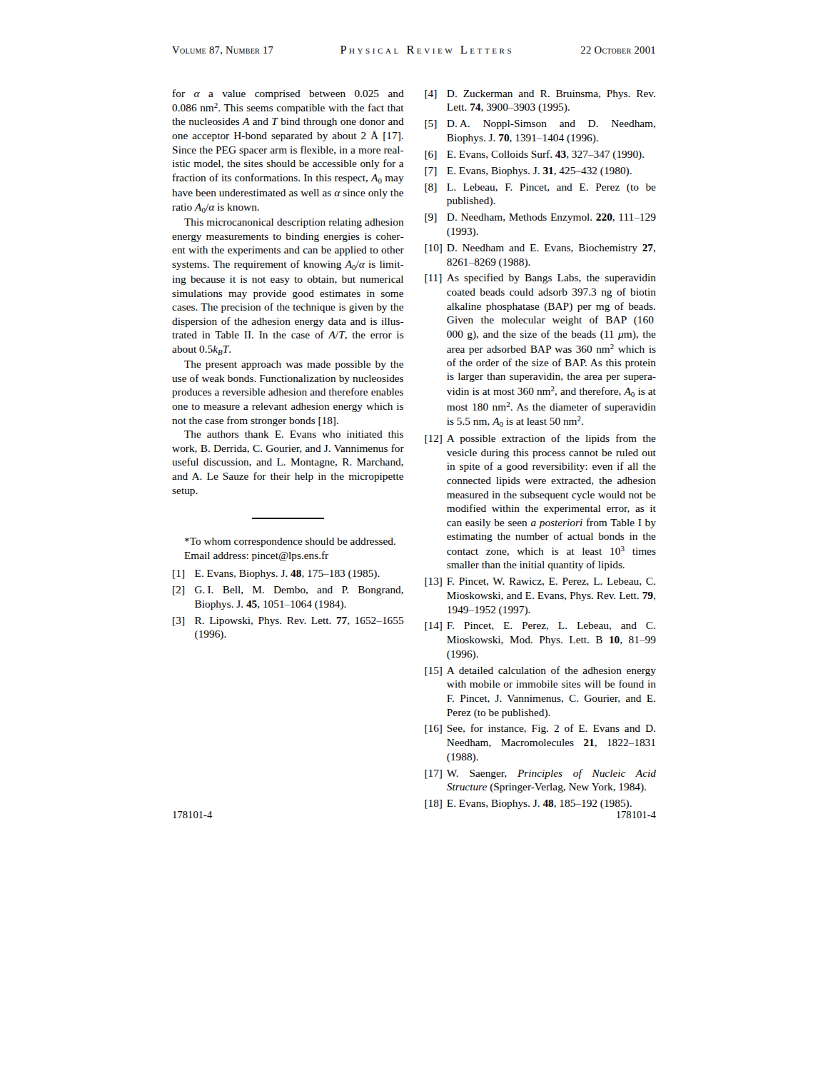Volume 87, Number 17
Physical Review Letters
22 October 2001
for α a value comprised between 0.025 and 0.086 nm2. This seems compatible with the fact that the nucleosides A and T bind through one donor and one acceptor H-bond separated by about 2 Å [17]. Since the PEG spacer arm is flexible, in a more realistic model, the sites should be accessible only for a fraction of its conformations. In this respect, A0 may have been underestimated as well as α since only the ratio A0/α is known.
This microcanonical description relating adhesion energy measurements to binding energies is coherent with the experiments and can be applied to other systems. The requirement of knowing A0/α is limiting because it is not easy to obtain, but numerical simulations may provide good estimates in some cases. The precision of the technique is given by the dispersion of the adhesion energy data and is illustrated in Table II. In the case of A/T, the error is about 0.5kBT.
The present approach was made possible by the use of weak bonds. Functionalization by nucleosides produces a reversible adhesion and therefore enables one to measure a relevant adhesion energy which is not the case from stronger bonds [18].
The authors thank E. Evans who initiated this work, B. Derrida, C. Gourier, and J. Vannimenus for useful discussion, and L. Montagne, R. Marchand, and A. Le Sauze for their help in the micropipette setup.
*To whom correspondence should be addressed.
Email address: pincet@lps.ens.fr
[1] E. Evans, Biophys. J. 48, 175–183 (1985).
[2] G. I. Bell, M. Dembo, and P. Bongrand, Biophys. J. 45, 1051–1064 (1984).
[3] R. Lipowski, Phys. Rev. Lett. 77, 1652–1655 (1996).
[4] D. Zuckerman and R. Bruinsma, Phys. Rev. Lett. 74, 3900–3903 (1995).
[5] D. A. Noppl-Simson and D. Needham, Biophys. J. 70, 1391–1404 (1996).
[6] E. Evans, Colloids Surf. 43, 327–347 (1990).
[7] E. Evans, Biophys. J. 31, 425–432 (1980).
[8] L. Lebeau, F. Pincet, and E. Perez (to be published).
[9] D. Needham, Methods Enzymol. 220, 111–129 (1993).
[10] D. Needham and E. Evans, Biochemistry 27, 8261–8269 (1988).
[11] As specified by Bangs Labs, the superavidin coated beads could adsorb 397.3 ng of biotin alkaline phosphatase (BAP) per mg of beads. Given the molecular weight of BAP (160 000 g), and the size of the beads (11 μm), the area per adsorbed BAP was 360 nm2 which is of the order of the size of BAP. As this protein is larger than superavidin, the area per superavidin is at most 360 nm2, and therefore, A0 is at most 180 nm2. As the diameter of superavidin is 5.5 nm, A0 is at least 50 nm2.
[12] A possible extraction of the lipids from the vesicle during this process cannot be ruled out in spite of a good reversibility: even if all the connected lipids were extracted, the adhesion measured in the subsequent cycle would not be modified within the experimental error, as it can easily be seen a posteriori from Table I by estimating the number of actual bonds in the contact zone, which is at least 103 times smaller than the initial quantity of lipids.
[13] F. Pincet, W. Rawicz, E. Perez, L. Lebeau, C. Mioskowski, and E. Evans, Phys. Rev. Lett. 79, 1949–1952 (1997).
[14] F. Pincet, E. Perez, L. Lebeau, and C. Mioskowski, Mod. Phys. Lett. B 10, 81–99 (1996).
[15] A detailed calculation of the adhesion energy with mobile or immobile sites will be found in F. Pincet, J. Vannimenus, C. Gourier, and E. Perez (to be published).
[16] See, for instance, Fig. 2 of E. Evans and D. Needham, Macromolecules 21, 1822–1831 (1988).
[17] W. Saenger, Principles of Nucleic Acid Structure (Springer-Verlag, New York, 1984).
[18] E. Evans, Biophys. J. 48, 185–192 (1985).
178101-4
178101-4